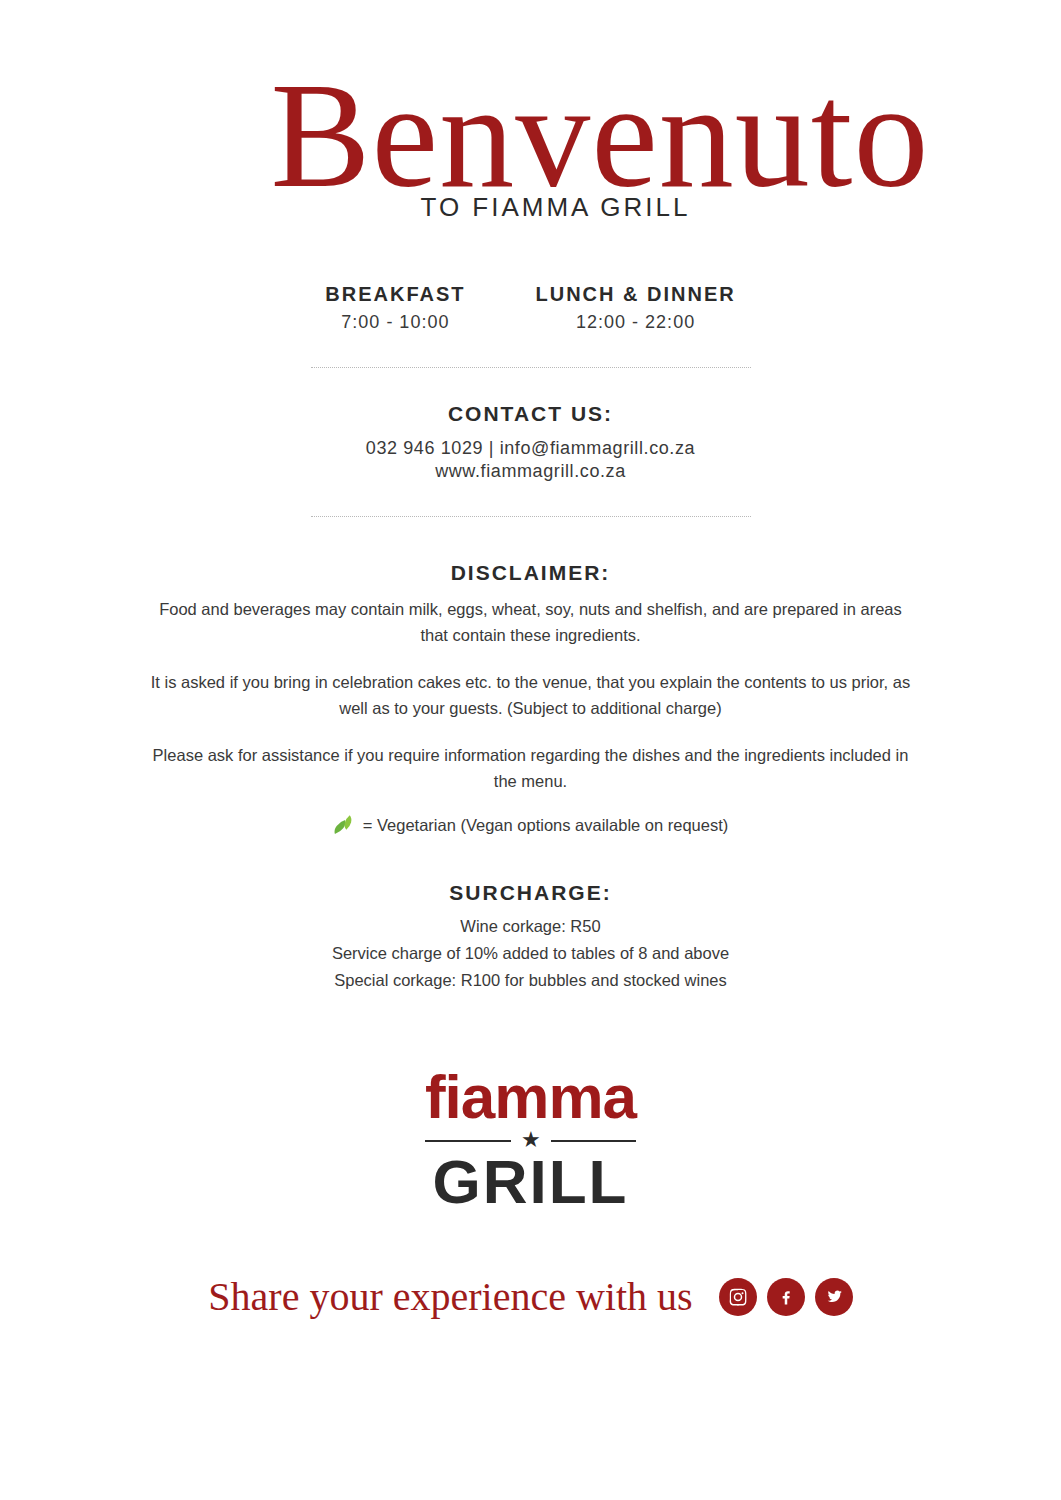Benvenuto
to Fiamma Grill
Breakfast
7:00 - 10:00
Lunch & Dinner
12:00 - 22:00
Contact us:
032 946 1029 | info@fiammagrill.co.za
www.fiammagrill.co.za
Disclaimer:
Food and beverages may contain milk, eggs, wheat, soy, nuts and shelfish, and are prepared in areas that contain these ingredients.
It is asked if you bring in celebration cakes etc. to the venue, that you explain the contents to us prior, as well as to your guests. (Subject to additional charge)
Please ask for assistance if you require information regarding the dishes and the ingredients included in the menu.
= Vegetarian (Vegan options available on request)
Surcharge:
Wine corkage: R50
Service charge of 10% added to tables of 8 and above
Special corkage: R100 for bubbles and stocked wines
fiamma
★
GRILL
Share your experience with us